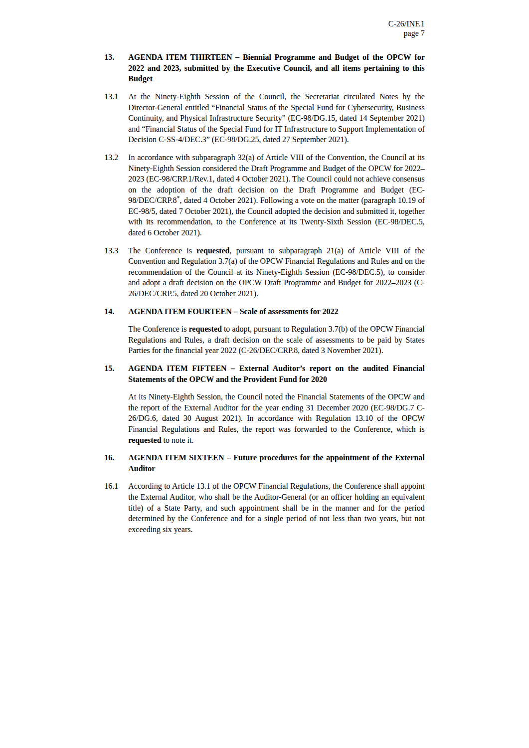C-26/INF.1
page 7
13.
AGENDA ITEM THIRTEEN – Biennial Programme and Budget of the OPCW for 2022 and 2023, submitted by the Executive Council, and all items pertaining to this Budget
13.1
At the Ninety-Eighth Session of the Council, the Secretariat circulated Notes by the Director-General entitled “Financial Status of the Special Fund for Cybersecurity, Business Continuity, and Physical Infrastructure Security” (EC-98/DG.15, dated 14 September 2021) and “Financial Status of the Special Fund for IT Infrastructure to Support Implementation of Decision C-SS-4/DEC.3” (EC-98/DG.25, dated 27 September 2021).
13.2
In accordance with subparagraph 32(a) of Article VIII of the Convention, the Council at its Ninety-Eighth Session considered the Draft Programme and Budget of the OPCW for 2022–2023 (EC-98/CRP.1/Rev.1, dated 4 October 2021). The Council could not achieve consensus on the adoption of the draft decision on the Draft Programme and Budget (EC-98/DEC/CRP.8*, dated 4 October 2021). Following a vote on the matter (paragraph 10.19 of EC-98/5, dated 7 October 2021), the Council adopted the decision and submitted it, together with its recommendation, to the Conference at its Twenty-Sixth Session (EC-98/DEC.5, dated 6 October 2021).
13.3
The Conference is requested, pursuant to subparagraph 21(a) of Article VIII of the Convention and Regulation 3.7(a) of the OPCW Financial Regulations and Rules and on the recommendation of the Council at its Ninety-Eighth Session (EC-98/DEC.5), to consider and adopt a draft decision on the OPCW Draft Programme and Budget for 2022–2023 (C-26/DEC/CRP.5, dated 20 October 2021).
14.
AGENDA ITEM FOURTEEN – Scale of assessments for 2022
The Conference is requested to adopt, pursuant to Regulation 3.7(b) of the OPCW Financial Regulations and Rules, a draft decision on the scale of assessments to be paid by States Parties for the financial year 2022 (C-26/DEC/CRP.8, dated 3 November 2021).
15.
AGENDA ITEM FIFTEEN – External Auditor’s report on the audited Financial Statements of the OPCW and the Provident Fund for 2020
At its Ninety-Eighth Session, the Council noted the Financial Statements of the OPCW and the report of the External Auditor for the year ending 31 December 2020 (EC-98/DG.7 C-26/DG.6, dated 30 August 2021). In accordance with Regulation 13.10 of the OPCW Financial Regulations and Rules, the report was forwarded to the Conference, which is requested to note it.
16.
AGENDA ITEM SIXTEEN – Future procedures for the appointment of the External Auditor
16.1
According to Article 13.1 of the OPCW Financial Regulations, the Conference shall appoint the External Auditor, who shall be the Auditor-General (or an officer holding an equivalent title) of a State Party, and such appointment shall be in the manner and for the period determined by the Conference and for a single period of not less than two years, but not exceeding six years.